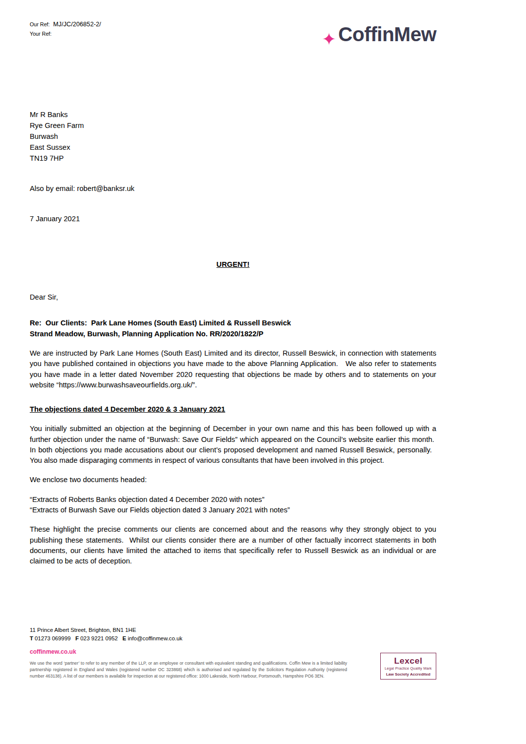Our Ref: MJ/JC/206852-2/
Your Ref:
✦CoffinMew
Mr R Banks
Rye Green Farm
Burwash
East Sussex
TN19 7HP
Also by email: robert@banksr.uk
7 January 2021
URGENT!
Dear Sir,
Re: Our Clients: Park Lane Homes (South East) Limited & Russell Beswick
Strand Meadow, Burwash, Planning Application No. RR/2020/1822/P
We are instructed by Park Lane Homes (South East) Limited and its director, Russell Beswick, in connection with statements you have published contained in objections you have made to the above Planning Application. We also refer to statements you have made in a letter dated November 2020 requesting that objections be made by others and to statements on your website “https://www.burwashsaveourfields.org.uk/”.
The objections dated 4 December 2020 & 3 January 2021
You initially submitted an objection at the beginning of December in your own name and this has been followed up with a further objection under the name of “Burwash: Save Our Fields” which appeared on the Council’s website earlier this month. In both objections you made accusations about our client’s proposed development and named Russell Beswick, personally. You also made disparaging comments in respect of various consultants that have been involved in this project.
We enclose two documents headed:
“Extracts of Roberts Banks objection dated 4 December 2020 with notes”
“Extracts of Burwash Save our Fields objection dated 3 January 2021 with notes”
These highlight the precise comments our clients are concerned about and the reasons why they strongly object to you publishing these statements. Whilst our clients consider there are a number of other factually incorrect statements in both documents, our clients have limited the attached to items that specifically refer to Russell Beswick as an individual or are claimed to be acts of deception.
11 Prince Albert Street, Brighton, BN1 1HE
T 01273 069999 F 023 9221 0952 E info@coffinmew.co.uk
coffinmew.co.uk
We use the word ‘partner’ to refer to any member of the LLP, or an employee or consultant with equivalent standing and qualifications. Coffin Mew is a limited liability partnership registered in England and Wales (registered number OC 323868) which is authorised and regulated by the Solicitors Regulation Authority (registered number 463138). A list of our members is available for inspection at our registered office: 1000 Lakeside, North Harbour, Portsmouth, Hampshire PO6 3EN.
Lexcel Legal Practice Quality Mark Law Society Accredited